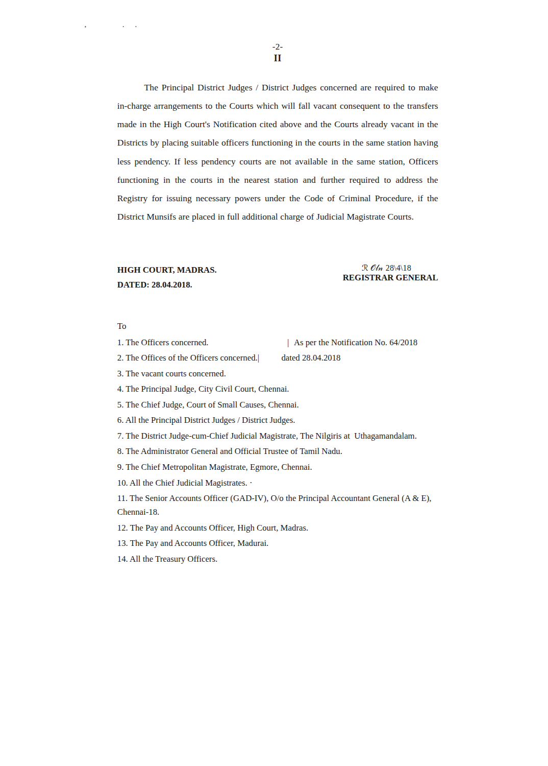, ..
-2-
II
The Principal District Judges / District Judges concerned are required to make in-charge arrangements to the Courts which will fall vacant consequent to the transfers made in the High Court's Notification cited above and the Courts already vacant in the Districts by placing suitable officers functioning in the courts in the same station having less pendency. If less pendency courts are not available in the same station, Officers functioning in the courts in the nearest station and further required to address the Registry for issuing necessary powers under the Code of Criminal Procedure, if the District Munsifs are placed in full additional charge of Judicial Magistrate Courts.
HIGH COURT, MADRAS.
DATED: 28.04.2018.
ℛ 𝒪𝓁𝓃 28\4\18 REGISTRAR GENERAL
To
1. The Officers concerned. |As per the Notification No. 64/2018
2. The Offices of the Officers concerned.| dated 28.04.2018
3. The vacant courts concerned.
4. The Principal Judge, City Civil Court, Chennai.
5. The Chief Judge, Court of Small Causes, Chennai.
6. All the Principal District Judges / District Judges.
7. The District Judge-cum-Chief Judicial Magistrate, The Nilgiris at Uthagamandalam.
8. The Administrator General and Official Trustee of Tamil Nadu.
9. The Chief Metropolitan Magistrate, Egmore, Chennai.
10. All the Chief Judicial Magistrates. ·
11. The Senior Accounts Officer (GAD-IV), O/o the Principal Accountant General (A & E), Chennai-18.
12. The Pay and Accounts Officer, High Court, Madras.
13. The Pay and Accounts Officer, Madurai.
14. All the Treasury Officers.